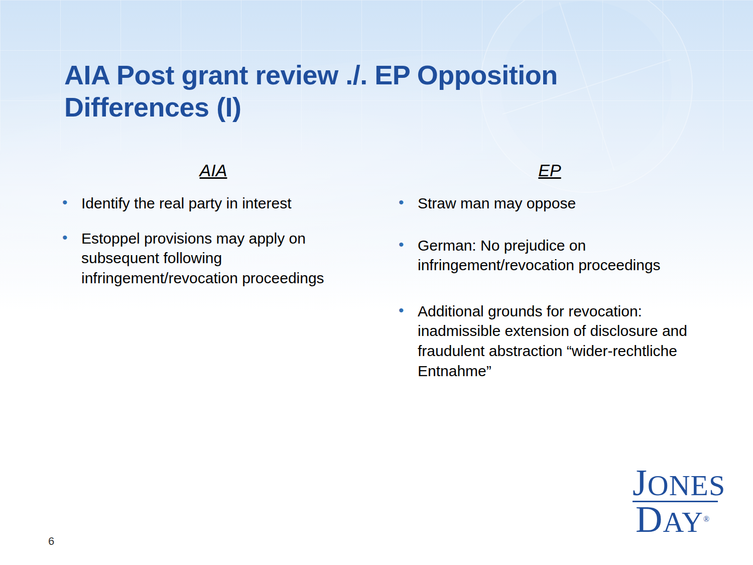AIA Post grant review ./. EP Opposition Differences (I)
AIA
Identify the real party in interest
Estoppel provisions may apply on subsequent following infringement/revocation proceedings
EP
Straw man may oppose
German: No prejudice on infringement/revocation proceedings
Additional grounds for revocation: inadmissible extension of disclosure and fraudulent abstraction “wider-rechtliche Entnahme”
6
JONES
DAY®